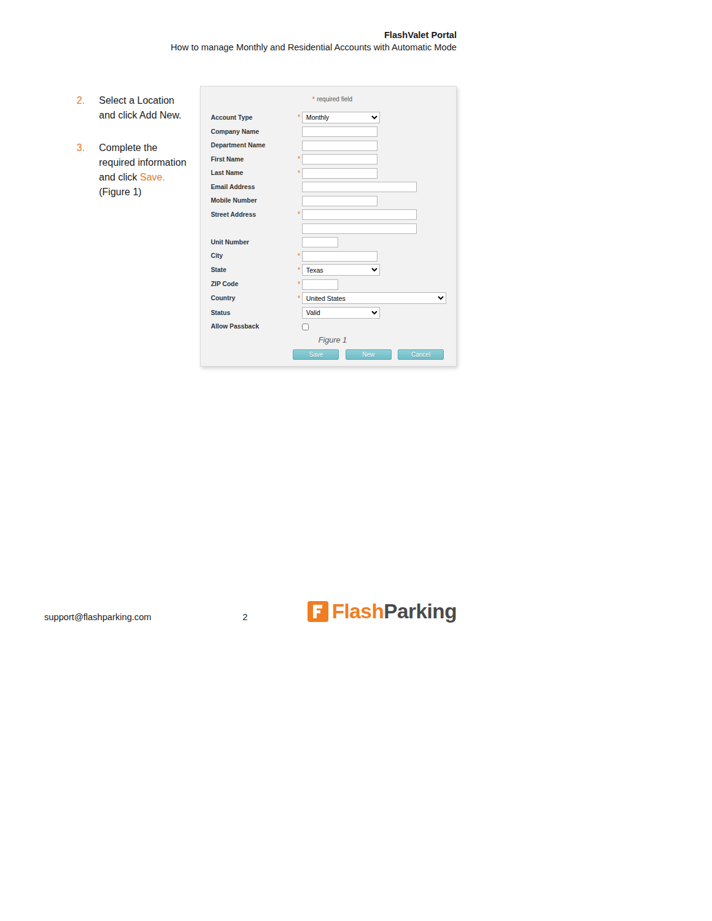FlashValet Portal
How to manage Monthly and Residential Accounts with Automatic Mode
Select a Location and click Add New.
Complete the required information and click Save. (Figure 1)
*required field
| Account Type | * | Monthly |
| Company Name | | |
| Department Name | | |
| First Name | * | |
| Last Name | * | |
| Email Address | | |
| Mobile Number | | |
| Street Address | * | |
| Unit Number | | |
| City | * | |
| State | * | Texas |
| ZIP Code | * | |
| Country | * | United States |
| Status | | Valid |
| Allow Passback | | |
| | | Figure 1 |
Save New Cancel
support@flashparking.com 2
Flash Parking